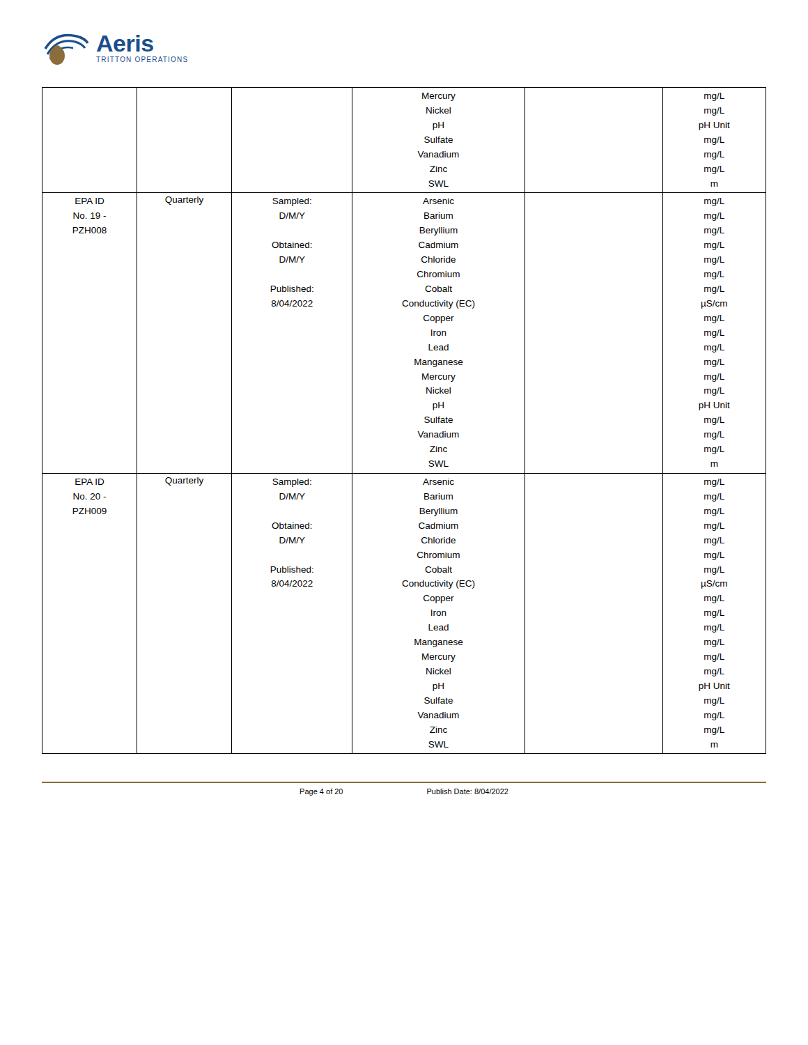Aeris TRITTON OPERATIONS
| | | | Mercury Nickel pH Sulfate Vanadium Zinc SWL | | mg/L mg/L pH Unit mg/L mg/L mg/L m |
| EPA ID No. 19 - PZH008 | Quarterly | Sampled: D/M/Y Obtained: D/M/Y Published: 8/04/2022 | Arsenic Barium Beryllium Cadmium Chloride Chromium Cobalt Conductivity (EC) Copper Iron Lead Manganese Mercury Nickel pH Sulfate Vanadium Zinc SWL | | mg/L mg/L mg/L mg/L mg/L mg/L mg/L µS/cm mg/L mg/L mg/L mg/L mg/L mg/L pH Unit mg/L mg/L mg/L m |
| EPA ID No. 20 - PZH009 | Quarterly | Sampled: D/M/Y Obtained: D/M/Y Published: 8/04/2022 | Arsenic Barium Beryllium Cadmium Chloride Chromium Cobalt Conductivity (EC) Copper Iron Lead Manganese Mercury Nickel pH Sulfate Vanadium Zinc SWL | | mg/L mg/L mg/L mg/L mg/L mg/L mg/L µS/cm mg/L mg/L mg/L mg/L mg/L mg/L pH Unit mg/L mg/L mg/L m |
Page 4 of 20
Publish Date: 8/04/2022